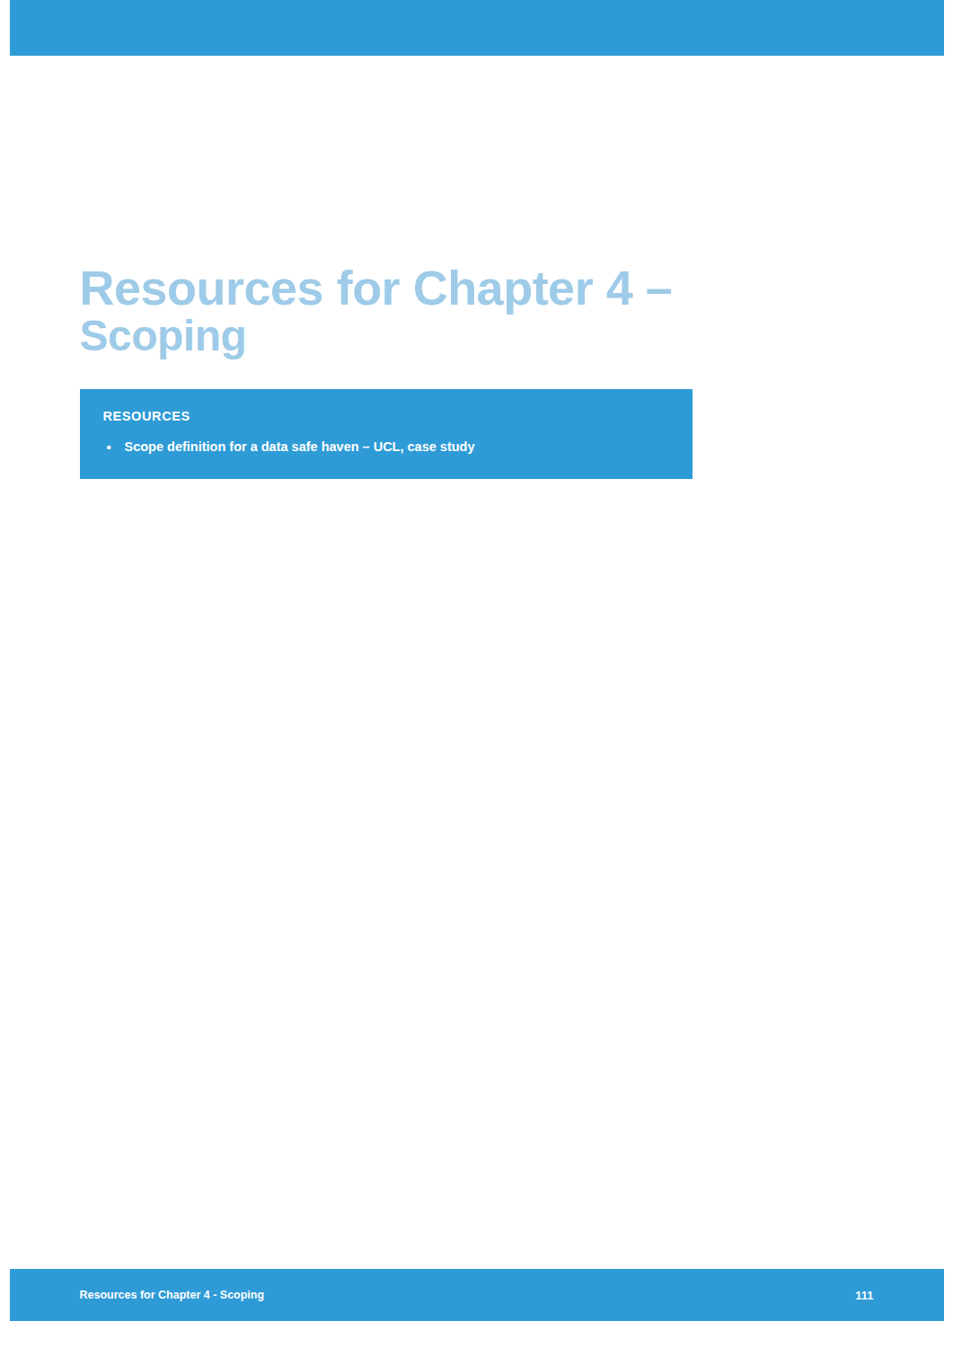Resources for Chapter 4 – Scoping
Resources
Scope definition for a data safe haven – UCL, case study
Resources for Chapter 4 - Scoping 111